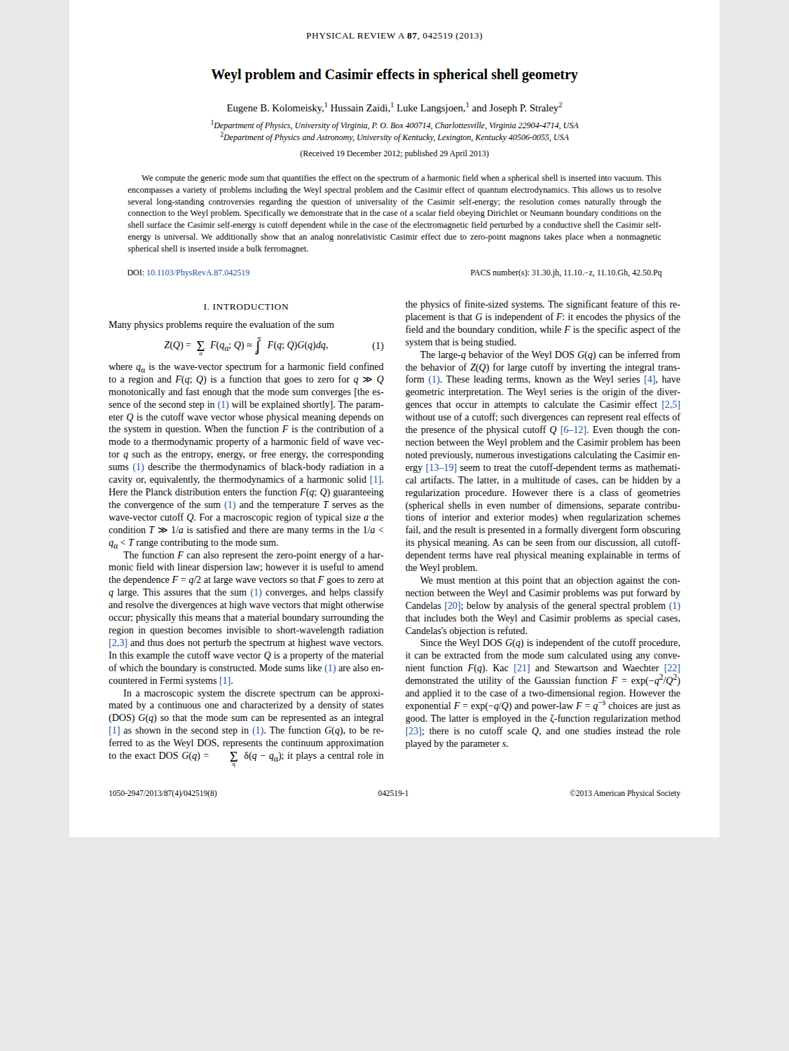PHYSICAL REVIEW A 87, 042519 (2013)
Weyl problem and Casimir effects in spherical shell geometry
Eugene B. Kolomeisky,1 Hussain Zaidi,1 Luke Langsjoen,1 and Joseph P. Straley2
1Department of Physics, University of Virginia, P. O. Box 400714, Charlottesville, Virginia 22904-4714, USA
2Department of Physics and Astronomy, University of Kentucky, Lexington, Kentucky 40506-0055, USA
(Received 19 December 2012; published 29 April 2013)
We compute the generic mode sum that quantifies the effect on the spectrum of a harmonic field when a spherical shell is inserted into vacuum. This encompasses a variety of problems including the Weyl spectral problem and the Casimir effect of quantum electrodynamics. This allows us to resolve several long-standing controversies regarding the question of universality of the Casimir self-energy; the resolution comes naturally through the connection to the Weyl problem. Specifically we demonstrate that in the case of a scalar field obeying Dirichlet or Neumann boundary conditions on the shell surface the Casimir self-energy is cutoff dependent while in the case of the electromagnetic field perturbed by a conductive shell the Casimir self-energy is universal. We additionally show that an analog nonrelativistic Casimir effect due to zero-point magnons takes place when a nonmagnetic spherical shell is inserted inside a bulk ferromagnet.
DOI: 10.1103/PhysRevA.87.042519 PACS number(s): 31.30.jh, 11.10.−z, 11.10.Gh, 42.50.Pq
I. INTRODUCTION
Many physics problems require the evaluation of the sum
Z(Q) = Σα F(qα; Q) ≈ ∫∞0 F(q; Q)G(q)dq, (1)
where qα is the wave-vector spectrum for a harmonic field confined to a region and F(q; Q) is a function that goes to zero for q ≫ Q monotonically and fast enough that the mode sum converges [the essence of the second step in (1) will be explained shortly]. The parameter Q is the cutoff wave vector whose physical meaning depends on the system in question. When the function F is the contribution of a mode to a thermodynamic property of a harmonic field of wave vector q such as the entropy, energy, or free energy, the corresponding sums (1) describe the thermodynamics of black-body radiation in a cavity or, equivalently, the thermodynamics of a harmonic solid [1]. Here the Planck distribution enters the function F(q; Q) guaranteeing the convergence of the sum (1) and the temperature T serves as the wave-vector cutoff Q. For a macroscopic region of typical size a the condition T ≫ 1/a is satisfied and there are many terms in the 1/a < qα < T range contributing to the mode sum.
The function F can also represent the zero-point energy of a harmonic field with linear dispersion law; however it is useful to amend the dependence F = q/2 at large wave vectors so that F goes to zero at q large. This assures that the sum (1) converges, and helps classify and resolve the divergences at high wave vectors that might otherwise occur; physically this means that a material boundary surrounding the region in question becomes invisible to short-wavelength radiation [2,3] and thus does not perturb the spectrum at highest wave vectors. In this example the cutoff wave vector Q is a property of the material of which the boundary is constructed. Mode sums like (1) are also encountered in Fermi systems [1].
In a macroscopic system the discrete spectrum can be approximated by a continuous one and characterized by a density of states (DOS) G(q) so that the mode sum can be represented as an integral [1] as shown in the second step in (1). The function G(q), to be referred to as the Weyl DOS, represents the continuum approximation to the exact DOS G(q) = Σq δ(q − qα); it plays a central role in the physics of finite-sized systems. The significant feature of this replacement is that G is independent of F: it encodes the physics of the field and the boundary condition, while F is the specific aspect of the system that is being studied.
The large-q behavior of the Weyl DOS G(q) can be inferred from the behavior of Z(Q) for large cutoff by inverting the integral transform (1). These leading terms, known as the Weyl series [4], have geometric interpretation. The Weyl series is the origin of the divergences that occur in attempts to calculate the Casimir effect [2,5] without use of a cutoff; such divergences can represent real effects of the presence of the physical cutoff Q [6–12]. Even though the connection between the Weyl problem and the Casimir problem has been noted previously, numerous investigations calculating the Casimir energy [13–19] seem to treat the cutoff-dependent terms as mathematical artifacts. The latter, in a multitude of cases, can be hidden by a regularization procedure. However there is a class of geometries (spherical shells in even number of dimensions, separate contributions of interior and exterior modes) when regularization schemes fail, and the result is presented in a formally divergent form obscuring its physical meaning. As can be seen from our discussion, all cutoff-dependent terms have real physical meaning explainable in terms of the Weyl problem.
We must mention at this point that an objection against the connection between the Weyl and Casimir problems was put forward by Candelas [20]; below by analysis of the general spectral problem (1) that includes both the Weyl and Casimir problems as special cases, Candelas's objection is refuted.
Since the Weyl DOS G(q) is independent of the cutoff procedure, it can be extracted from the mode sum calculated using any convenient function F(q). Kac [21] and Stewartson and Waechter [22] demonstrated the utility of the Gaussian function F = exp(−q2/Q2) and applied it to the case of a two-dimensional region. However the exponential F = exp(−q/Q) and power-law F = q−s choices are just as good. The latter is employed in the ζ-function regularization method [23]; there is no cutoff scale Q, and one studies instead the role played by the parameter s.
1050-2947/2013/87(4)/042519(8) 042519-1 ©2013 American Physical Society